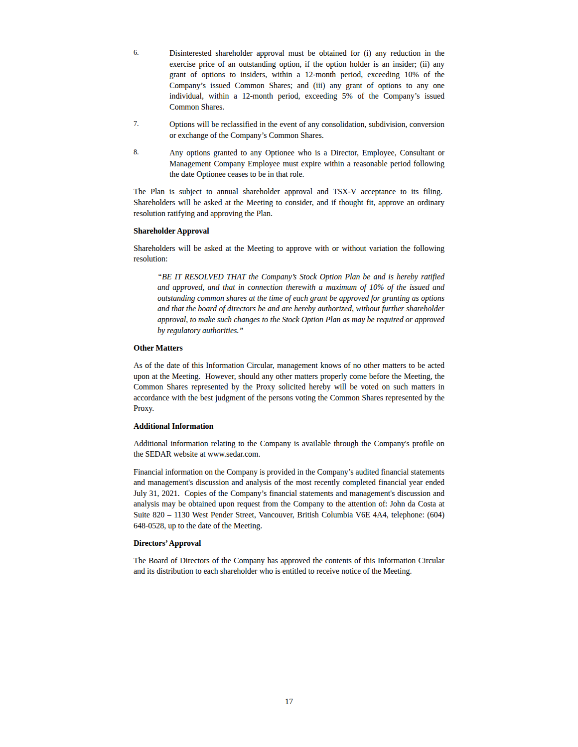6.
Disinterested shareholder approval must be obtained for (i) any reduction in the exercise price of an outstanding option, if the option holder is an insider; (ii) any grant of options to insiders, within a 12-month period, exceeding 10% of the Company’s issued Common Shares; and (iii) any grant of options to any one individual, within a 12-month period, exceeding 5% of the Company’s issued Common Shares.
7.
Options will be reclassified in the event of any consolidation, subdivision, conversion or exchange of the Company’s Common Shares.
8.
Any options granted to any Optionee who is a Director, Employee, Consultant or Management Company Employee must expire within a reasonable period following the date Optionee ceases to be in that role.
The Plan is subject to annual shareholder approval and TSX-V acceptance to its filing. Shareholders will be asked at the Meeting to consider, and if thought fit, approve an ordinary resolution ratifying and approving the Plan.
Shareholder Approval
Shareholders will be asked at the Meeting to approve with or without variation the following resolution:
“BE IT RESOLVED THAT the Company’s Stock Option Plan be and is hereby ratified and approved, and that in connection therewith a maximum of 10% of the issued and outstanding common shares at the time of each grant be approved for granting as options and that the board of directors be and are hereby authorized, without further shareholder approval, to make such changes to the Stock Option Plan as may be required or approved by regulatory authorities.”
Other Matters
As of the date of this Information Circular, management knows of no other matters to be acted upon at the Meeting. However, should any other matters properly come before the Meeting, the Common Shares represented by the Proxy solicited hereby will be voted on such matters in accordance with the best judgment of the persons voting the Common Shares represented by the Proxy.
Additional Information
Additional information relating to the Company is available through the Company's profile on the SEDAR website at www.sedar.com.
Financial information on the Company is provided in the Company’s audited financial statements and management's discussion and analysis of the most recently completed financial year ended July 31, 2021. Copies of the Company’s financial statements and management's discussion and analysis may be obtained upon request from the Company to the attention of: John da Costa at Suite 820 – 1130 West Pender Street, Vancouver, British Columbia V6E 4A4, telephone: (604) 648-0528, up to the date of the Meeting.
Directors’ Approval
The Board of Directors of the Company has approved the contents of this Information Circular and its distribution to each shareholder who is entitled to receive notice of the Meeting.
17